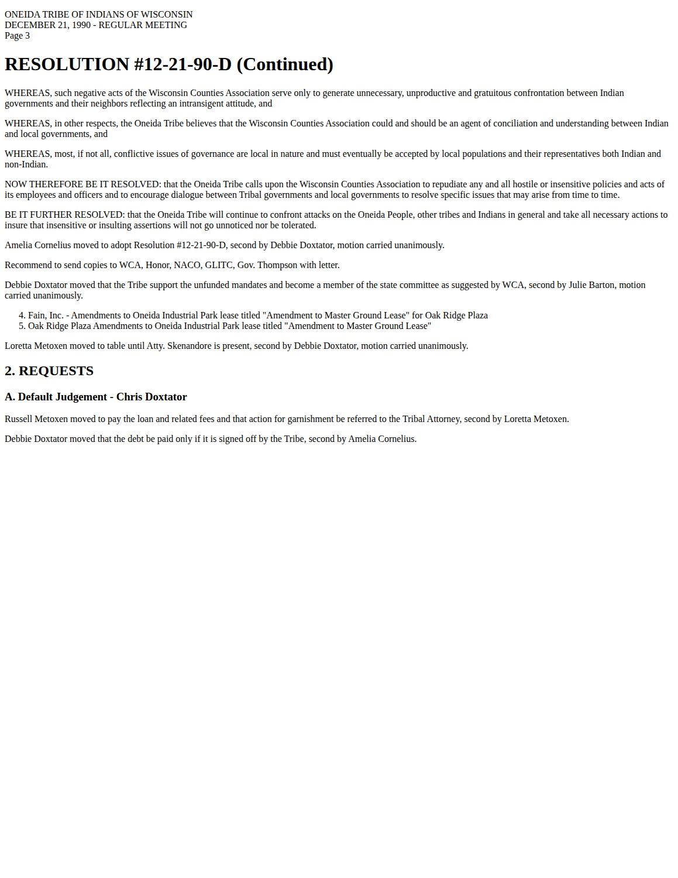ONEIDA TRIBE OF INDIANS OF WISCONSIN
DECEMBER 21, 1990 - REGULAR MEETING
Page 3
RESOLUTION #12-21-90-D (Continued)
WHEREAS, such negative acts of the Wisconsin Counties Association serve only to generate unnecessary, unproductive and gratuitous confrontation between Indian governments and their neighbors reflecting an intransigent attitude, and
WHEREAS, in other respects, the Oneida Tribe believes that the Wisconsin Counties Association could and should be an agent of conciliation and understanding between Indian and local governments, and
WHEREAS, most, if not all, conflictive issues of governance are local in nature and must eventually be accepted by local populations and their representatives both Indian and non-Indian.
NOW THEREFORE BE IT RESOLVED: that the Oneida Tribe calls upon the Wisconsin Counties Association to repudiate any and all hostile or insensitive policies and acts of its employees and officers and to encourage dialogue between Tribal governments and local governments to resolve specific issues that may arise from time to time.
BE IT FURTHER RESOLVED: that the Oneida Tribe will continue to confront attacks on the Oneida People, other tribes and Indians in general and take all necessary actions to insure that insensitive or insulting assertions will not go unnoticed nor be tolerated.
Amelia Cornelius moved to adopt Resolution #12-21-90-D, second by Debbie Doxtator, motion carried unanimously.
Recommend to send copies to WCA, Honor, NACO, GLITC, Gov. Thompson with letter.
Debbie Doxtator moved that the Tribe support the unfunded mandates and become a member of the state committee as suggested by WCA, second by Julie Barton, motion carried unanimously.
Fain, Inc. - Amendments to Oneida Industrial Park lease titled "Amendment to Master Ground Lease" for Oak Ridge Plaza
Oak Ridge Plaza Amendments to Oneida Industrial Park lease titled "Amendment to Master Ground Lease"
Loretta Metoxen moved to table until Atty. Skenandore is present, second by Debbie Doxtator, motion carried unanimously.
2. REQUESTS
A. Default Judgement - Chris Doxtator
Russell Metoxen moved to pay the loan and related fees and that action for garnishment be referred to the Tribal Attorney, second by Loretta Metoxen.
Debbie Doxtator moved that the debt be paid only if it is signed off by the Tribe, second by Amelia Cornelius.